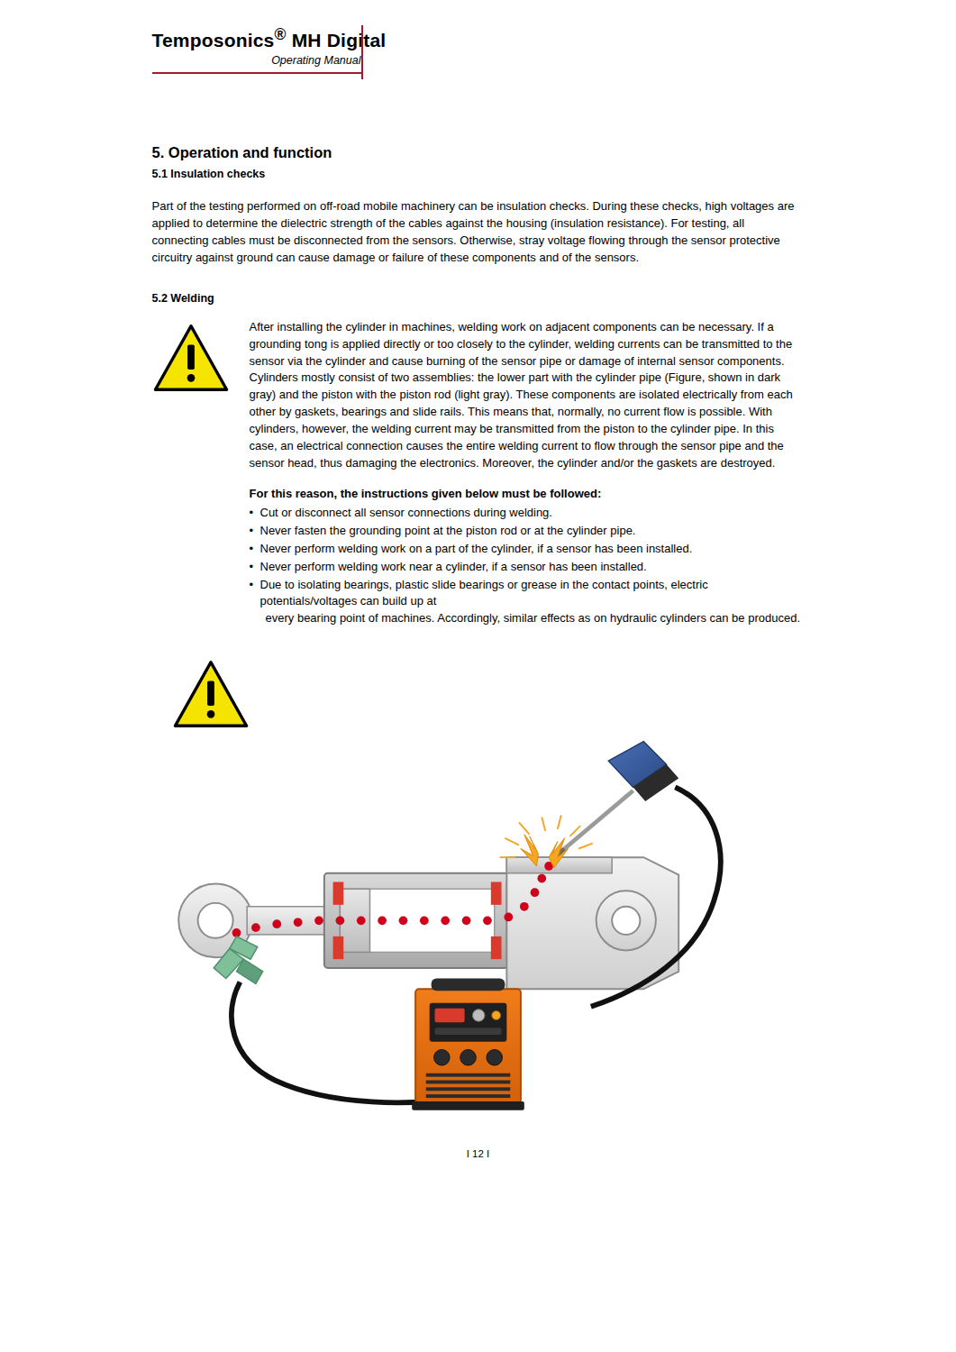Temposonics® MH Digital
Operating Manual
5. Operation and function
5.1 Insulation checks
Part of the testing performed on off-road mobile machinery can be insulation checks. During these checks, high voltages are applied to determine the dielectric strength of the cables against the housing (insulation resistance). For testing, all connecting cables must be disconnected from the sensors. Otherwise, stray voltage flowing through the sensor protective circuitry against ground can cause damage or failure of these components and of the sensors.
5.2 Welding
After installing the cylinder in machines, welding work on adjacent components can be necessary. If a grounding tong is applied directly or too closely to the cylinder, welding currents can be transmitted to the sensor via the cylinder and cause burning of the sensor pipe or damage of internal sensor components. Cylinders mostly consist of two assemblies: the lower part with the cylinder pipe (Figure, shown in dark gray) and the piston with the piston rod (light gray). These components are isolated electrically from each other by gaskets, bearings and slide rails. This means that, normally, no current flow is possible. With cylinders, however, the welding current may be transmitted from the piston to the cylinder pipe. In this case, an electrical connection causes the entire welding current to flow through the sensor pipe and the sensor head, thus damaging the electronics. Moreover, the cylinder and/or the gaskets are destroyed.
For this reason, the instructions given below must be followed:
Cut or disconnect all sensor connections during welding.
Never fasten the grounding point at the piston rod or at the cylinder pipe.
Never perform welding work on a part of the cylinder, if a sensor has been installed.
Never perform welding work near a cylinder, if a sensor has been installed.
Due to isolating bearings, plastic slide bearings or grease in the contact points, electric potentials/voltages can build up atevery bearing point of machines. Accordingly, similar effects as on hydraulic cylinders can be produced.
TEMPOSONICS
I 12 I